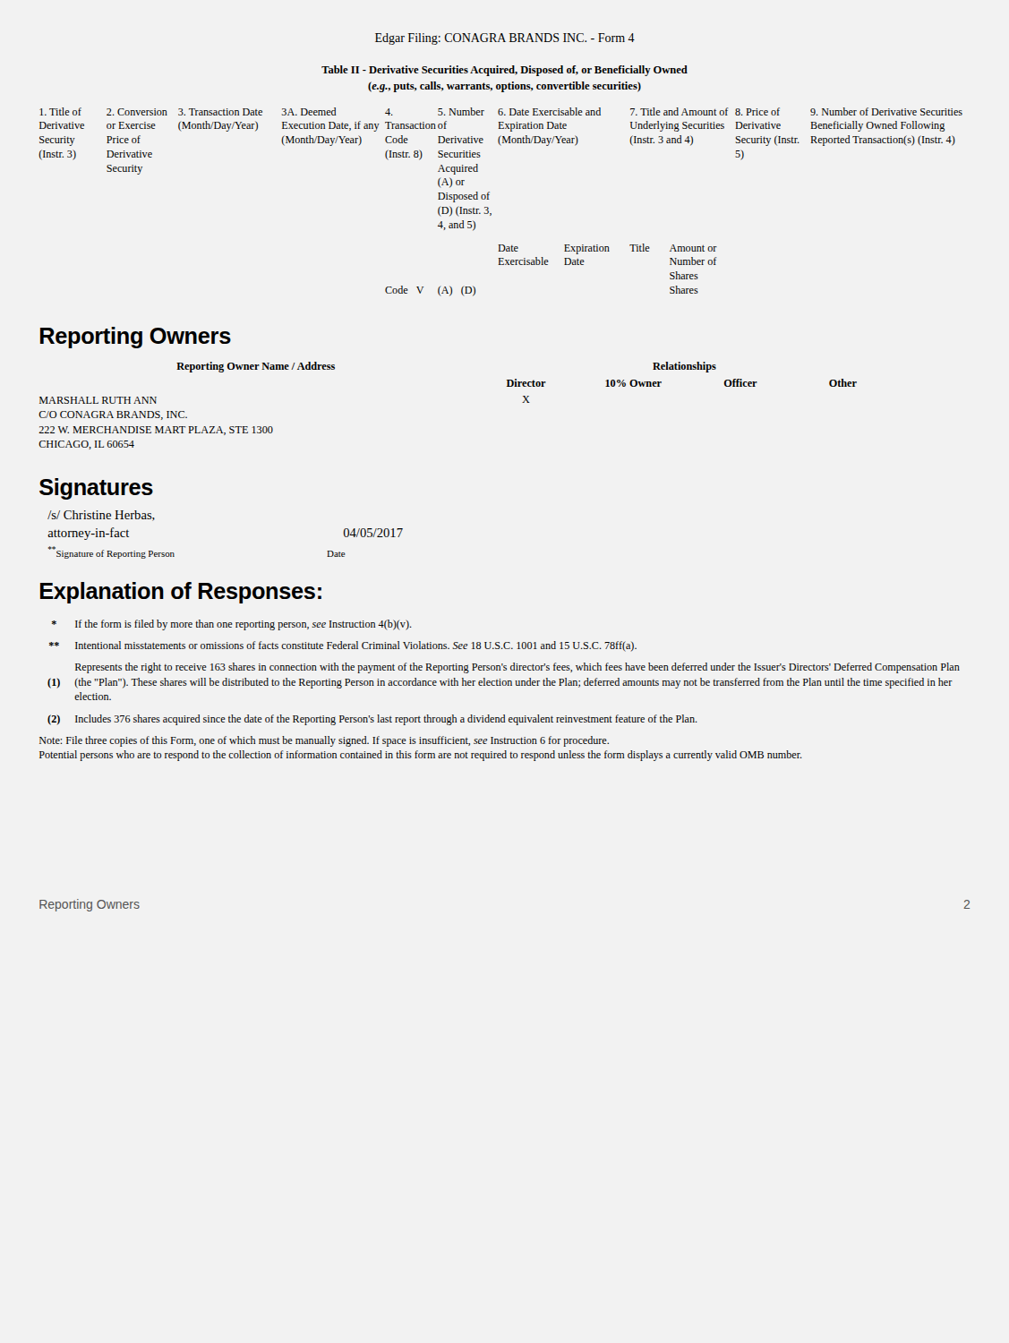Edgar Filing: CONAGRA BRANDS INC. - Form 4
Table II - Derivative Securities Acquired, Disposed of, or Beneficially Owned
(e.g., puts, calls, warrants, options, convertible securities)
| 1. Title of Derivative Security (Instr. 3) | 2. Conversion or Exercise Price of Derivative Security | 3. Transaction Date (Month/Day/Year) | 3A. Deemed Execution Date, if any (Month/Day/Year) | 4. Transaction Code (Instr. 8) | 5. Number of Derivative Securities Acquired (A) or Disposed of (D) (Instr. 3, 4, and 5) | 6. Date Exercisable and Expiration Date (Month/Day/Year) | 7. Title and Amount of Underlying Securities (Instr. 3 and 4) | 8. Price of Derivative Security (Instr. 5) | 9. Number of Derivative Securities Beneficially Owned Following Reported Transaction(s) (Instr. 4) |
| | | | | | | Date Exercisable | Expiration Date | Title | Amount or Number of Shares | | | |
| | | | | Code V | (A) (D) | | | | Shares | | | |
Reporting Owners
| Reporting Owner Name / Address | Relationships | |
| | Director | 10% Owner | Officer | Other | |
| MARSHALL RUTH ANN C/O CONAGRA BRANDS, INC. 222 W. MERCHANDISE MART PLAZA, STE 1300 CHICAGO, IL 60654 | X | | | | |
Signatures
/s/ Christine Herbas,
attorney-in-fact
04/05/2017
**Signature of Reporting Person Date
Explanation of Responses:
| * | If the form is filed by more than one reporting person, see Instruction 4(b)(v). |
| ** | Intentional misstatements or omissions of facts constitute Federal Criminal Violations. See 18 U.S.C. 1001 and 15 U.S.C. 78ff(a). |
| (1) | Represents the right to receive 163 shares in connection with the payment of the Reporting Person's director's fees, which fees have been deferred under the Issuer's Directors' Deferred Compensation Plan (the "Plan"). These shares will be distributed to the Reporting Person in accordance with her election under the Plan; deferred amounts may not be transferred from the Plan until the time specified in her election. |
| (2) | Includes 376 shares acquired since the date of the Reporting Person's last report through a dividend equivalent reinvestment feature of the Plan. |
Note: File three copies of this Form, one of which must be manually signed. If space is insufficient, see Instruction 6 for procedure.
Potential persons who are to respond to the collection of information contained in this form are not required to respond unless the form displays a currently valid OMB number.
Reporting Owners
2